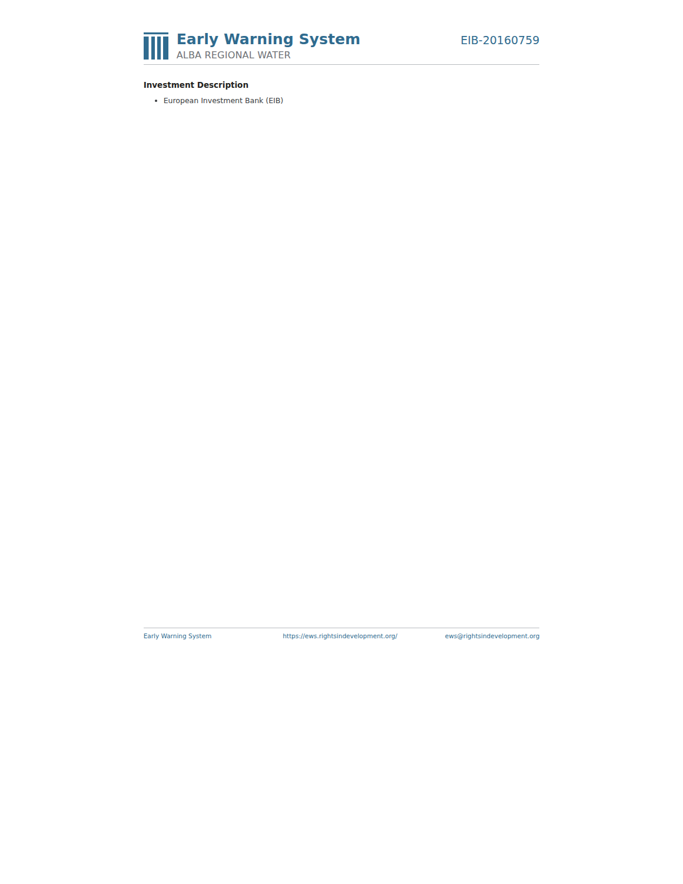Early Warning System
ALBA REGIONAL WATER
EIB-20160759
Investment Description
European Investment Bank (EIB)
Early Warning System
https://ews.rightsindevelopment.org/
ews@rightsindevelopment.org